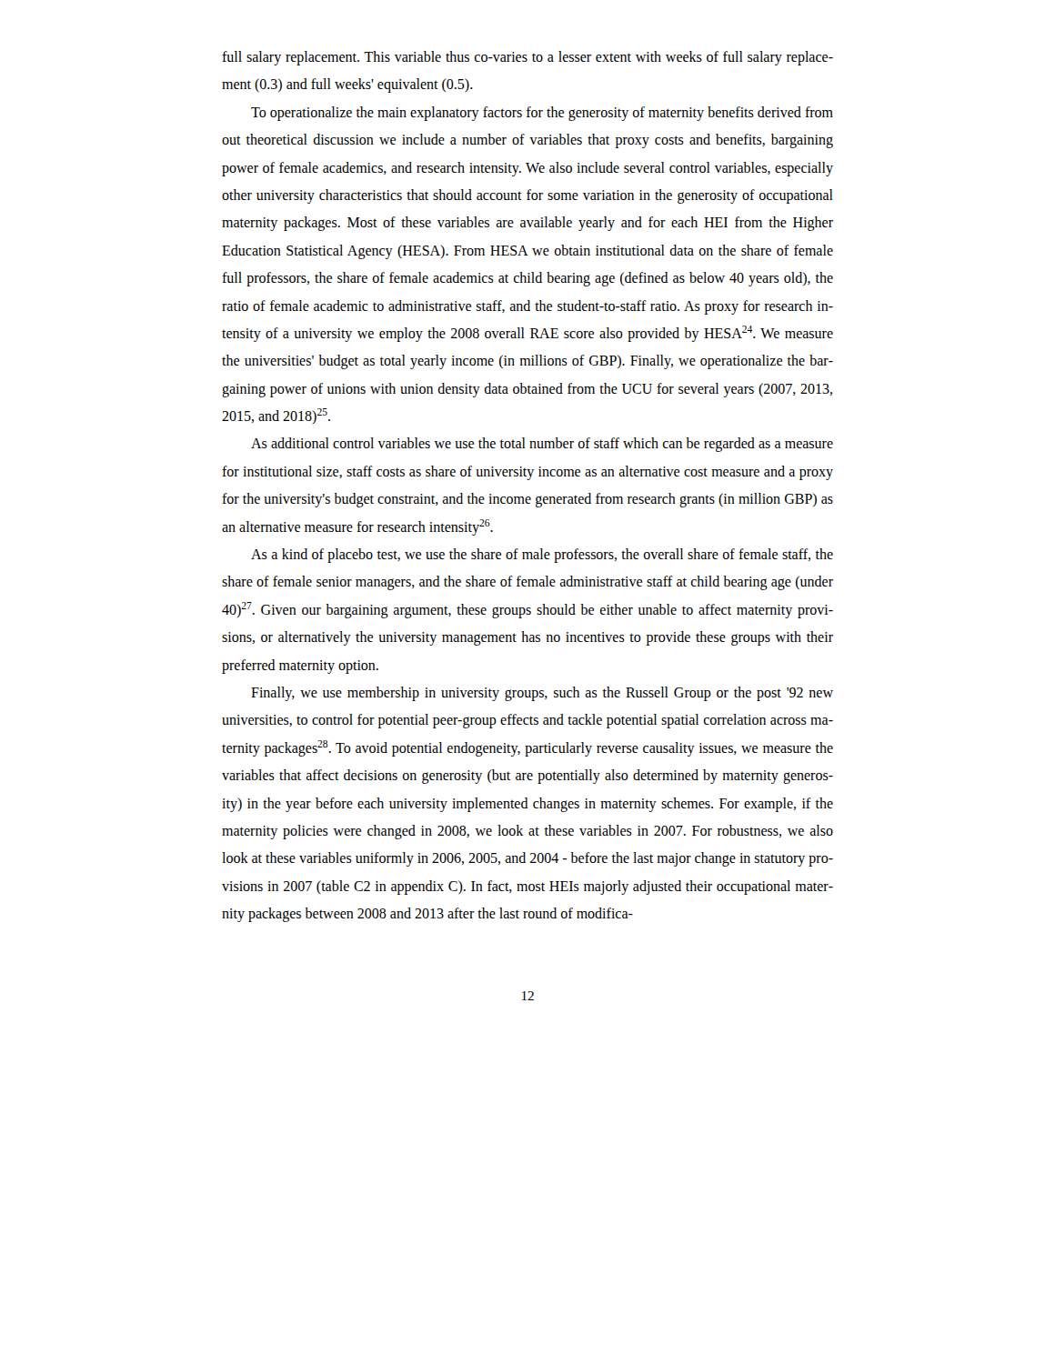full salary replacement. This variable thus co-varies to a lesser extent with weeks of full salary replacement (0.3) and full weeks' equivalent (0.5).
To operationalize the main explanatory factors for the generosity of maternity benefits derived from out theoretical discussion we include a number of variables that proxy costs and benefits, bargaining power of female academics, and research intensity. We also include several control variables, especially other university characteristics that should account for some variation in the generosity of occupational maternity packages. Most of these variables are available yearly and for each HEI from the Higher Education Statistical Agency (HESA). From HESA we obtain institutional data on the share of female full professors, the share of female academics at child bearing age (defined as below 40 years old), the ratio of female academic to administrative staff, and the student-to-staff ratio. As proxy for research intensity of a university we employ the 2008 overall RAE score also provided by HESA24. We measure the universities' budget as total yearly income (in millions of GBP). Finally, we operationalize the bargaining power of unions with union density data obtained from the UCU for several years (2007, 2013, 2015, and 2018)25.
As additional control variables we use the total number of staff which can be regarded as a measure for institutional size, staff costs as share of university income as an alternative cost measure and a proxy for the university's budget constraint, and the income generated from research grants (in million GBP) as an alternative measure for research intensity26.
As a kind of placebo test, we use the share of male professors, the overall share of female staff, the share of female senior managers, and the share of female administrative staff at child bearing age (under 40)27. Given our bargaining argument, these groups should be either unable to affect maternity provisions, or alternatively the university management has no incentives to provide these groups with their preferred maternity option.
Finally, we use membership in university groups, such as the Russell Group or the post '92 new universities, to control for potential peer-group effects and tackle potential spatial correlation across maternity packages28. To avoid potential endogeneity, particularly reverse causality issues, we measure the variables that affect decisions on generosity (but are potentially also determined by maternity generosity) in the year before each university implemented changes in maternity schemes. For example, if the maternity policies were changed in 2008, we look at these variables in 2007. For robustness, we also look at these variables uniformly in 2006, 2005, and 2004 - before the last major change in statutory provisions in 2007 (table C2 in appendix C). In fact, most HEIs majorly adjusted their occupational maternity packages between 2008 and 2013 after the last round of modifica-
12